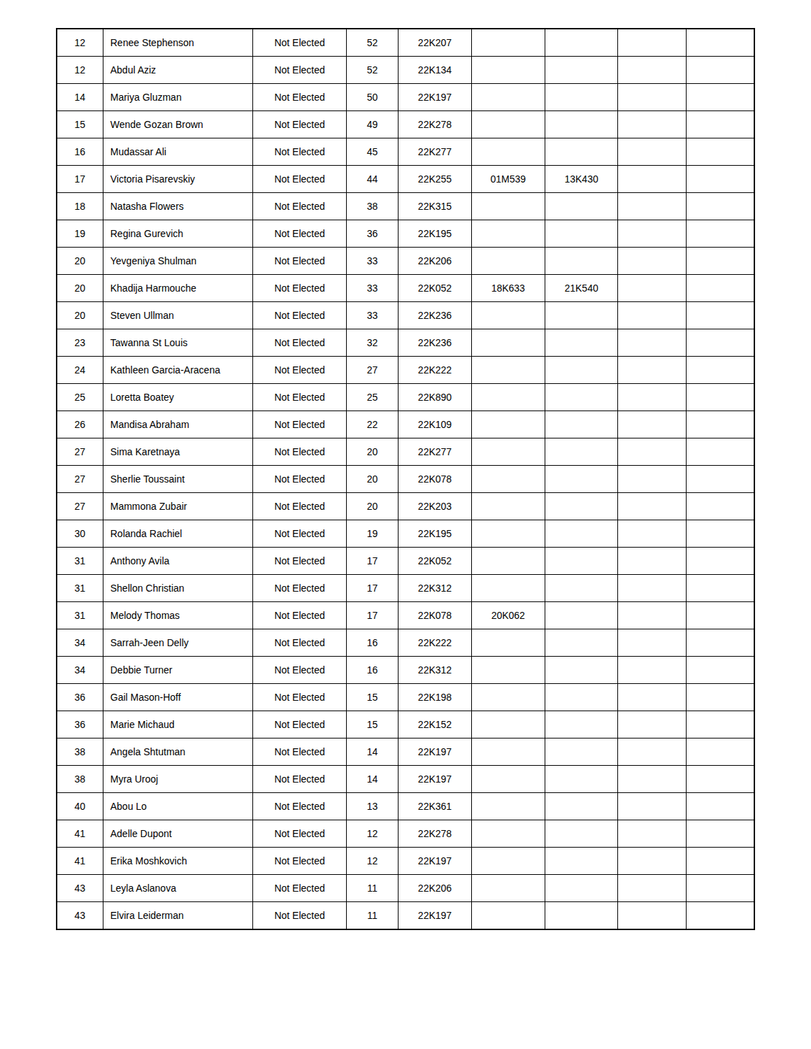| 12 | Renee Stephenson | Not Elected | 52 | 22K207 | | | | |
| 12 | Abdul Aziz | Not Elected | 52 | 22K134 | | | | |
| 14 | Mariya Gluzman | Not Elected | 50 | 22K197 | | | | |
| 15 | Wende Gozan Brown | Not Elected | 49 | 22K278 | | | | |
| 16 | Mudassar Ali | Not Elected | 45 | 22K277 | | | | |
| 17 | Victoria Pisarevskiy | Not Elected | 44 | 22K255 | 01M539 | 13K430 | | |
| 18 | Natasha Flowers | Not Elected | 38 | 22K315 | | | | |
| 19 | Regina Gurevich | Not Elected | 36 | 22K195 | | | | |
| 20 | Yevgeniya Shulman | Not Elected | 33 | 22K206 | | | | |
| 20 | Khadija Harmouche | Not Elected | 33 | 22K052 | 18K633 | 21K540 | | |
| 20 | Steven Ullman | Not Elected | 33 | 22K236 | | | | |
| 23 | Tawanna St Louis | Not Elected | 32 | 22K236 | | | | |
| 24 | Kathleen Garcia-Aracena | Not Elected | 27 | 22K222 | | | | |
| 25 | Loretta Boatey | Not Elected | 25 | 22K890 | | | | |
| 26 | Mandisa Abraham | Not Elected | 22 | 22K109 | | | | |
| 27 | Sima Karetnaya | Not Elected | 20 | 22K277 | | | | |
| 27 | Sherlie Toussaint | Not Elected | 20 | 22K078 | | | | |
| 27 | Mammona Zubair | Not Elected | 20 | 22K203 | | | | |
| 30 | Rolanda Rachiel | Not Elected | 19 | 22K195 | | | | |
| 31 | Anthony Avila | Not Elected | 17 | 22K052 | | | | |
| 31 | Shellon Christian | Not Elected | 17 | 22K312 | | | | |
| 31 | Melody Thomas | Not Elected | 17 | 22K078 | 20K062 | | | |
| 34 | Sarrah-Jeen Delly | Not Elected | 16 | 22K222 | | | | |
| 34 | Debbie Turner | Not Elected | 16 | 22K312 | | | | |
| 36 | Gail Mason-Hoff | Not Elected | 15 | 22K198 | | | | |
| 36 | Marie Michaud | Not Elected | 15 | 22K152 | | | | |
| 38 | Angela Shtutman | Not Elected | 14 | 22K197 | | | | |
| 38 | Myra Urooj | Not Elected | 14 | 22K197 | | | | |
| 40 | Abou Lo | Not Elected | 13 | 22K361 | | | | |
| 41 | Adelle Dupont | Not Elected | 12 | 22K278 | | | | |
| 41 | Erika Moshkovich | Not Elected | 12 | 22K197 | | | | |
| 43 | Leyla Aslanova | Not Elected | 11 | 22K206 | | | | |
| 43 | Elvira Leiderman | Not Elected | 11 | 22K197 | | | | |